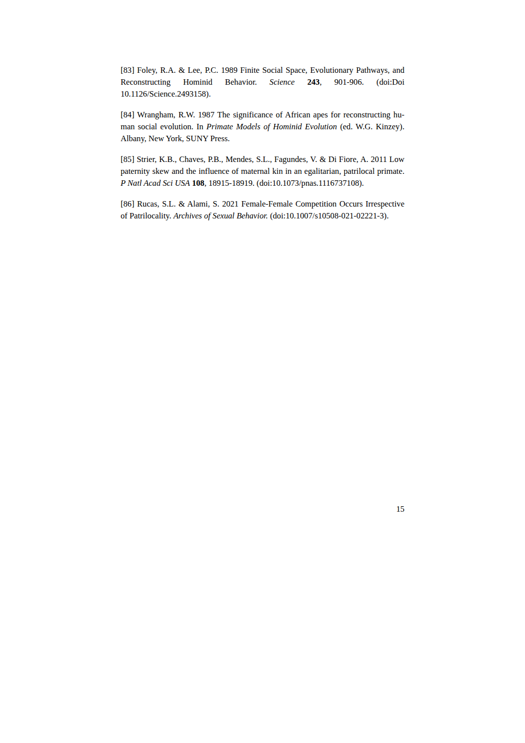[83] Foley, R.A. & Lee, P.C. 1989 Finite Social Space, Evolutionary Pathways, and Reconstructing Hominid Behavior. Science 243, 901-906. (doi:Doi 10.1126/Science.2493158).
[84] Wrangham, R.W. 1987 The significance of African apes for reconstructing human social evolution. In Primate Models of Hominid Evolution (ed. W.G. Kinzey). Albany, New York, SUNY Press.
[85] Strier, K.B., Chaves, P.B., Mendes, S.L., Fagundes, V. & Di Fiore, A. 2011 Low paternity skew and the influence of maternal kin in an egalitarian, patrilocal primate. P Natl Acad Sci USA 108, 18915-18919. (doi:10.1073/pnas.1116737108).
[86] Rucas, S.L. & Alami, S. 2021 Female-Female Competition Occurs Irrespective of Patrilocality. Archives of Sexual Behavior. (doi:10.1007/s10508-021-02221-3).
15